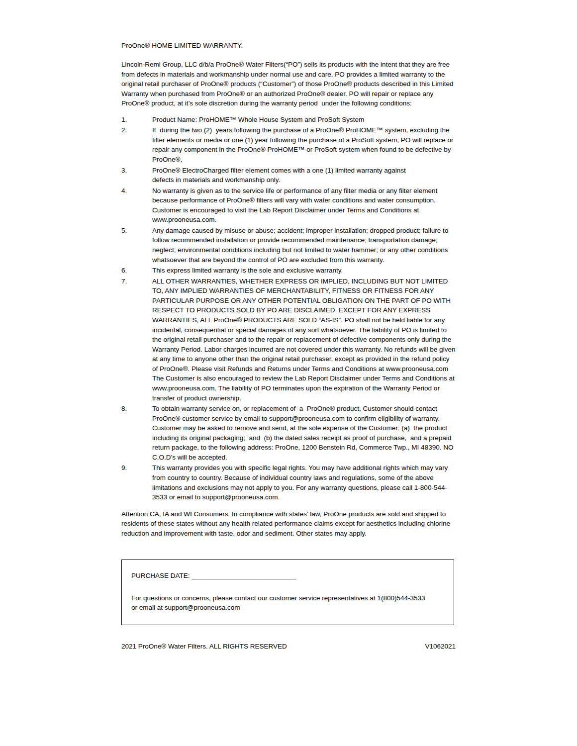ProOne® HOME LIMITED WARRANTY.
Lincoln-Remi Group, LLC d/b/a ProOne® Water Filters(“PO”) sells its products with the intent that they are free from defects in materials and workmanship under normal use and care. PO provides a limited warranty to the original retail purchaser of ProOne® products (“Customer”) of those ProOne® products described in this Limited Warranty when purchased from ProOne® or an authorized ProOne® dealer. PO will repair or replace any ProOne® product, at it’s sole discretion during the warranty period under the following conditions:
1. Product Name: ProHOME™ Whole House System and ProSoft System
2. If during the two (2) years following the purchase of a ProOne® ProHOME™ system, excluding the filter elements or media or one (1) year following the purchase of a ProSoft system, PO will replace or repair any component in the ProOne® ProHOME™ or ProSoft system when found to be defective by ProOne®,
3. ProOne® ElectroCharged filter element comes with a one (1) limited warranty against
defects in materials and workmanship only.
4. No warranty is given as to the service life or performance of any filter media or any filter element because performance of ProOne® filters will vary with water conditions and water consumption. Customer is encouraged to visit the Lab Report Disclaimer under Terms and Conditions at www.prooneusa.com.
5. Any damage caused by misuse or abuse; accident; improper installation; dropped product; failure to follow recommended installation or provide recommended maintenance; transportation damage; neglect; environmental conditions including but not limited to water hammer; or any other conditions whatsoever that are beyond the control of PO are excluded from this warranty.
6. This express limited warranty is the sole and exclusive warranty.
7. ALL OTHER WARRANTIES, WHETHER EXPRESS OR IMPLIED, INCLUDING BUT NOT LIMITED TO, ANY IMPLIED WARRANTIES OF MERCHANTABILITY, FITNESS OR FITNESS FOR ANY PARTICULAR PURPOSE OR ANY OTHER POTENTIAL OBLIGATION ON THE PART OF PO WITH RESPECT TO PRODUCTS SOLD BY PO ARE DISCLAIMED. EXCEPT FOR ANY EXPRESS WARRANTIES, ALL ProOne® PRODUCTS ARE SOLD “AS-IS”. PO shall not be held liable for any incidental, consequential or special damages of any sort whatsoever. The liability of PO is limited to the original retail purchaser and to the repair or replacement of defective components only during the Warranty Period. Labor charges incurred are not covered under this warranty. No refunds will be given at any time to anyone other than the original retail purchaser, except as provided in the refund policy of ProOne®. Please visit Refunds and Returns under Terms and Conditions at www.prooneusa.com The Customer is also encouraged to review the Lab Report Disclaimer under Terms and Conditions at www.prooneusa.com. The liability of PO terminates upon the expiration of the Warranty Period or transfer of product ownership.
8. To obtain warranty service on, or replacement of a ProOne® product, Customer should contact ProOne® customer service by email to support@prooneusa.com to confirm eligibility of warranty. Customer may be asked to remove and send, at the sole expense of the Customer: (a) the product including its original packaging; and (b) the dated sales receipt as proof of purchase, and a prepaid return package, to the following address: ProOne, 1200 Benstein Rd, Commerce Twp., MI 48390. NO C.O.D’s will be accepted.
9. This warranty provides you with specific legal rights. You may have additional rights which may vary from country to country. Because of individual country laws and regulations, some of the above limitations and exclusions may not apply to you. For any warranty questions, please call 1-800-544-3533 or email to support@prooneusa.com.
Attention CA, IA and WI Consumers. In compliance with states’ law, ProOne products are sold and shipped to residents of these states without any health related performance claims except for aesthetics including chlorine reduction and improvement with taste, odor and sediment. Other states may apply.
PURCHASE DATE: ____________________________
For questions or concerns, please contact our customer service representatives at 1(800)544-3533
or email at support@prooneusa.com
2021 ProOne® Water Filters. ALL RIGHTS RESERVED V1062021